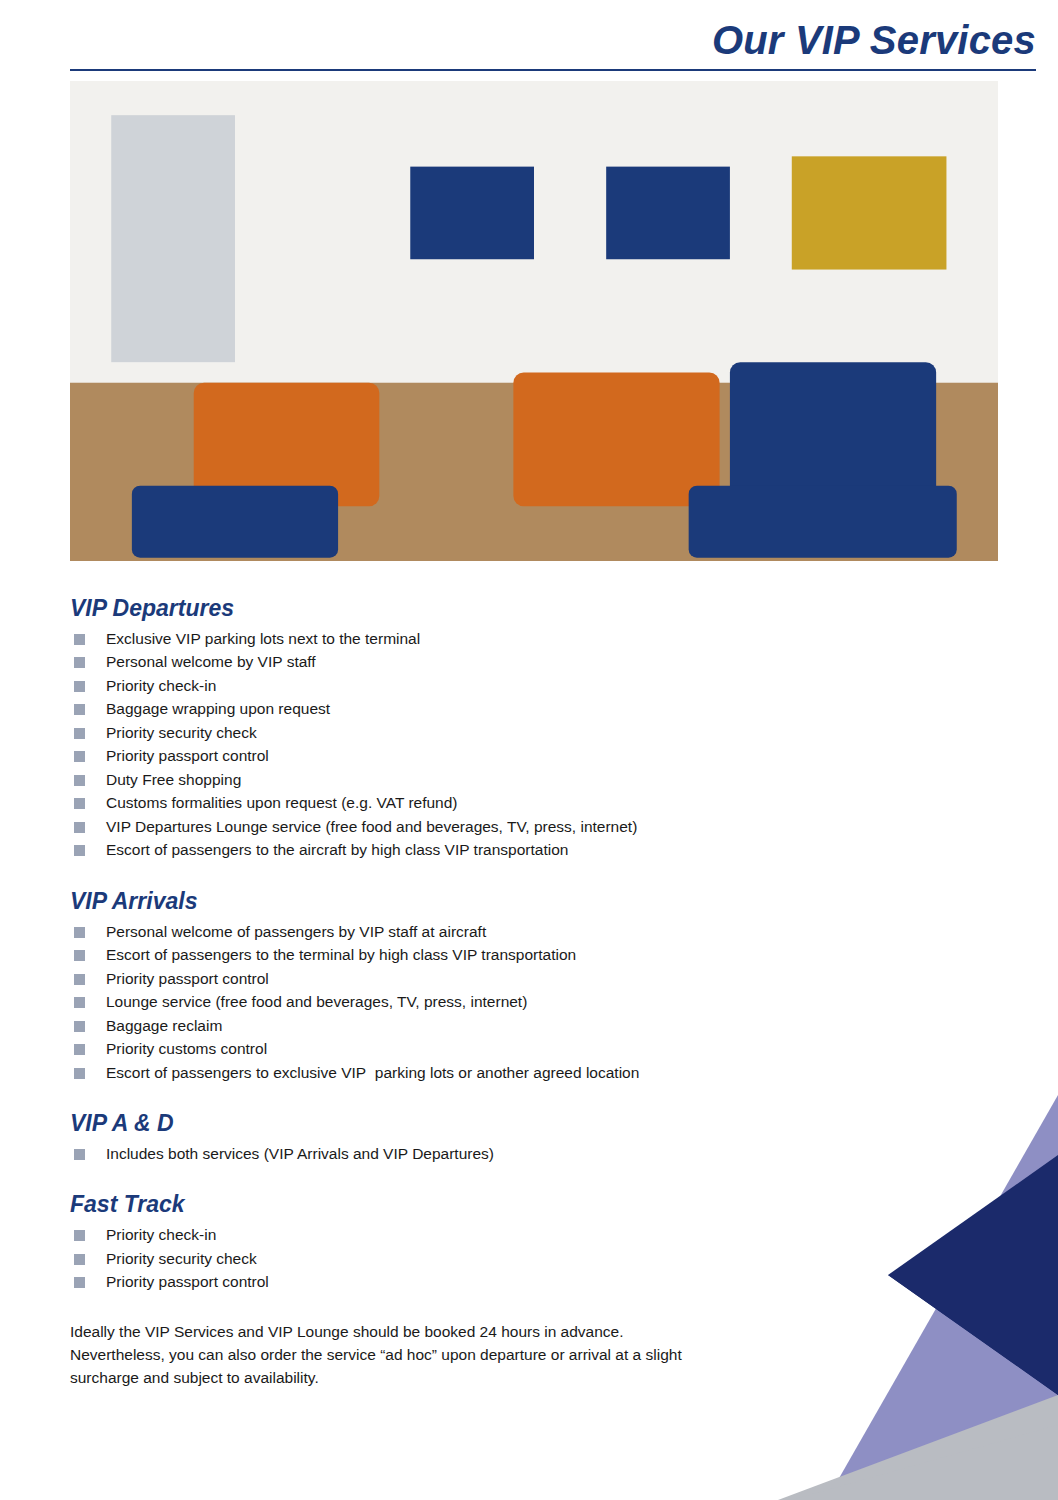Our VIP Services
VIP Departures
Exclusive VIP parking lots next to the terminal
Personal welcome by VIP staff
Priority check-in
Baggage wrapping upon request
Priority security check
Priority passport control
Duty Free shopping
Customs formalities upon request (e.g. VAT refund)
VIP Departures Lounge service (free food and beverages, TV, press, internet)
Escort of passengers to the aircraft by high class VIP transportation
VIP Arrivals
Personal welcome of passengers by VIP staff at aircraft
Escort of passengers to the terminal by high class VIP transportation
Priority passport control
Lounge service (free food and beverages, TV, press, internet)
Baggage reclaim
Priority customs control
Escort of passengers to exclusive VIP parking lots or another agreed location
VIP A & D
Includes both services (VIP Arrivals and VIP Departures)
Fast Track
Priority check-in
Priority security check
Priority passport control
Ideally the VIP Services and VIP Lounge should be booked 24 hours in advance. Nevertheless, you can also order the service “ad hoc” upon departure or arrival at a slight surcharge and subject to availability.